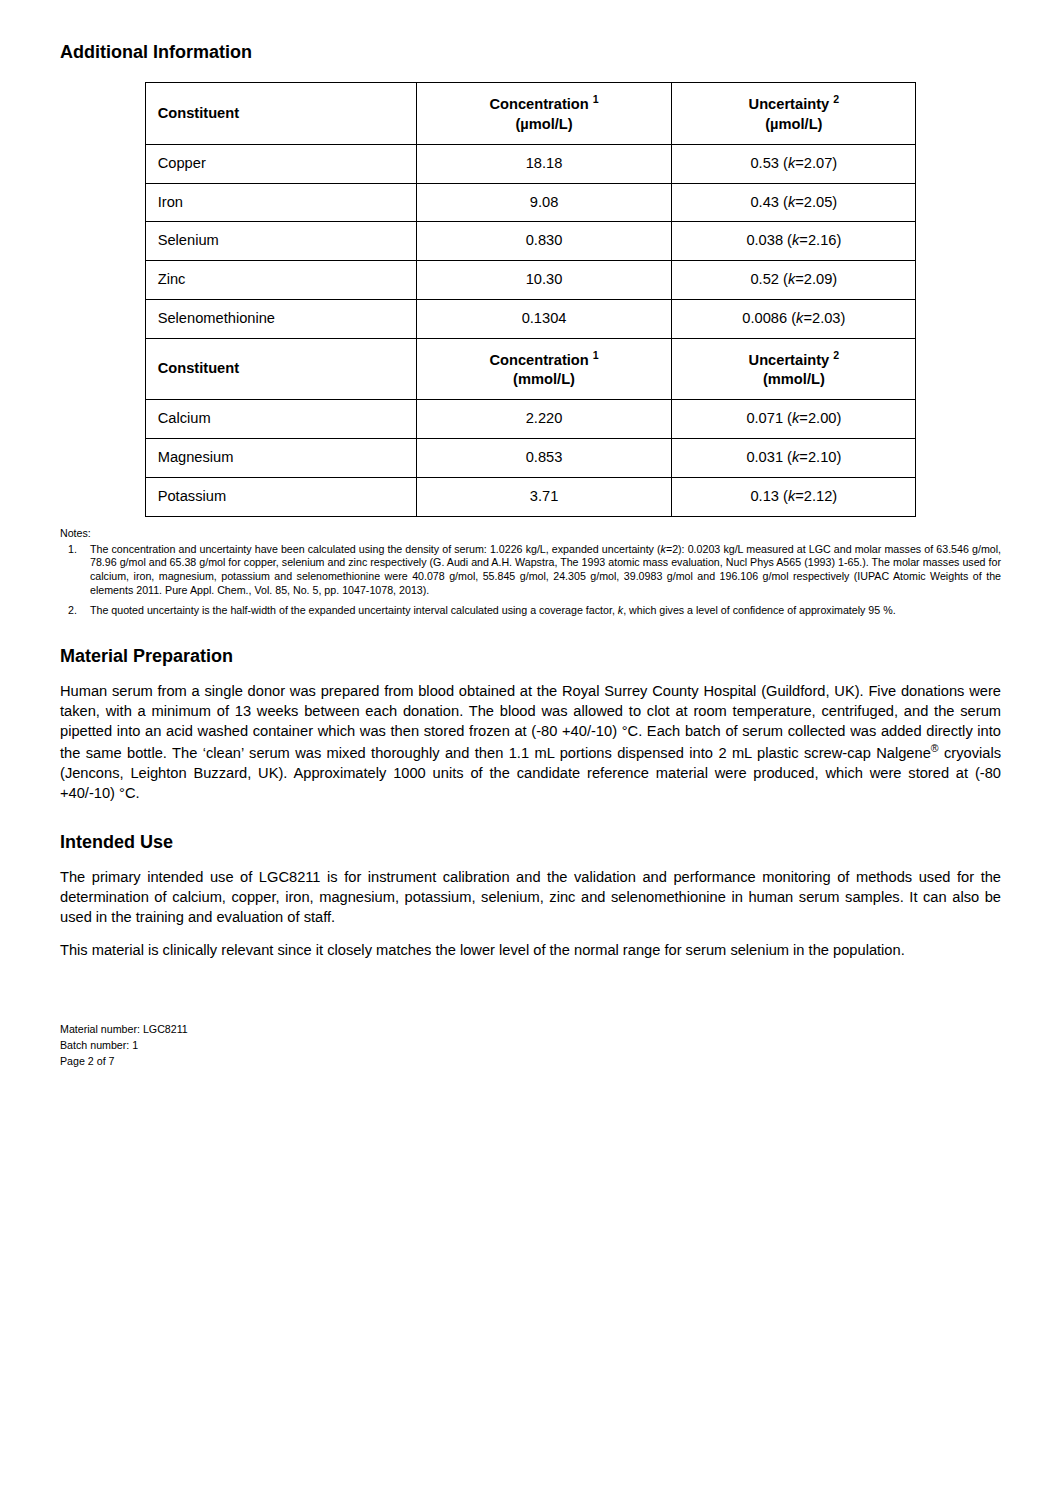Additional Information
| Constituent | Concentration 1 (µmol/L) | Uncertainty 2 (µmol/L) |
| --- | --- | --- |
| Copper | 18.18 | 0.53 ( k =2.07) |
| Iron | 9.08 | 0.43 ( k =2.05) |
| Selenium | 0.830 | 0.038 ( k =2.16) |
| Zinc | 10.30 | 0.52 ( k =2.09) |
| Selenomethionine | 0.1304 | 0.0086 ( k =2.03) |
| Constituent | Concentration 1 (mmol/L) | Uncertainty 2 (mmol/L) |
| Calcium | 2.220 | 0.071 ( k =2.00) |
| Magnesium | 0.853 | 0.031 ( k =2.10) |
| Potassium | 3.71 | 0.13 ( k =2.12) |
Notes:
The concentration and uncertainty have been calculated using the density of serum: 1.0226 kg/L, expanded uncertainty (k=2): 0.0203 kg/L measured at LGC and molar masses of 63.546 g/mol, 78.96 g/mol and 65.38 g/mol for copper, selenium and zinc respectively (G. Audi and A.H. Wapstra, The 1993 atomic mass evaluation, Nucl Phys A565 (1993) 1-65.). The molar masses used for calcium, iron, magnesium, potassium and selenomethionine were 40.078 g/mol, 55.845 g/mol, 24.305 g/mol, 39.0983 g/mol and 196.106 g/mol respectively (IUPAC Atomic Weights of the elements 2011. Pure Appl. Chem., Vol. 85, No. 5, pp. 1047-1078, 2013).
The quoted uncertainty is the half-width of the expanded uncertainty interval calculated using a coverage factor, k, which gives a level of confidence of approximately 95 %.
Material Preparation
Human serum from a single donor was prepared from blood obtained at the Royal Surrey County Hospital (Guildford, UK). Five donations were taken, with a minimum of 13 weeks between each donation. The blood was allowed to clot at room temperature, centrifuged, and the serum pipetted into an acid washed container which was then stored frozen at (-80 +40/-10) °C. Each batch of serum collected was added directly into the same bottle. The ‘clean’ serum was mixed thoroughly and then 1.1 mL portions dispensed into 2 mL plastic screw-cap Nalgene® cryovials (Jencons, Leighton Buzzard, UK). Approximately 1000 units of the candidate reference material were produced, which were stored at (-80 +40/-10) °C.
Intended Use
The primary intended use of LGC8211 is for instrument calibration and the validation and performance monitoring of methods used for the determination of calcium, copper, iron, magnesium, potassium, selenium, zinc and selenomethionine in human serum samples. It can also be used in the training and evaluation of staff.
This material is clinically relevant since it closely matches the lower level of the normal range for serum selenium in the population.
Material number: LGC8211
Batch number: 1
Page 2 of 7